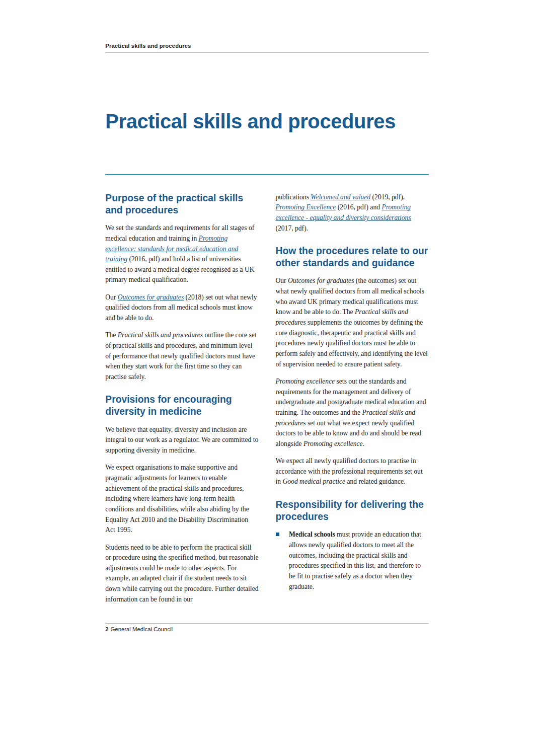Practical skills and procedures
Practical skills and procedures
Purpose of the practical skills
and procedures
We set the standards and requirements for all stages of medical education and training in Promoting excellence: standards for medical education and training (2016, pdf) and hold a list of universities entitled to award a medical degree recognised as a UK primary medical qualification.
Our Outcomes for graduates (2018) set out what newly qualified doctors from all medical schools must know and be able to do.
The Practical skills and procedures outline the core set of practical skills and procedures, and minimum level of performance that newly qualified doctors must have when they start work for the first time so they can practise safely.
Provisions for encouraging diversity in medicine
We believe that equality, diversity and inclusion are integral to our work as a regulator. We are committed to supporting diversity in medicine.
We expect organisations to make supportive and pragmatic adjustments for learners to enable achievement of the practical skills and procedures, including where learners have long-term health conditions and disabilities, while also abiding by the Equality Act 2010 and the Disability Discrimination Act 1995.
Students need to be able to perform the practical skill or procedure using the specified method, but reasonable adjustments could be made to other aspects. For example, an adapted chair if the student needs to sit down while carrying out the procedure. Further detailed information can be found in our
publications Welcomed and valued (2019, pdf), Promoting Excellence (2016, pdf) and Promoting excellence - equality and diversity considerations (2017, pdf).
How the procedures relate to our other standards and guidance
Our Outcomes for graduates (the outcomes) set out what newly qualified doctors from all medical schools who award UK primary medical qualifications must know and be able to do. The Practical skills and procedures supplements the outcomes by defining the core diagnostic, therapeutic and practical skills and procedures newly qualified doctors must be able to perform safely and effectively, and identifying the level of supervision needed to ensure patient safety.
Promoting excellence sets out the standards and requirements for the management and delivery of undergraduate and postgraduate medical education and training. The outcomes and the Practical skills and procedures set out what we expect newly qualified doctors to be able to know and do and should be read alongside Promoting excellence.
We expect all newly qualified doctors to practise in accordance with the professional requirements set out in Good medical practice and related guidance.
Responsibility for delivering the procedures
Medical schools must provide an education that allows newly qualified doctors to meet all the outcomes, including the practical skills and procedures specified in this list, and therefore to be fit to practise safely as a doctor when they graduate.
2 General Medical Council